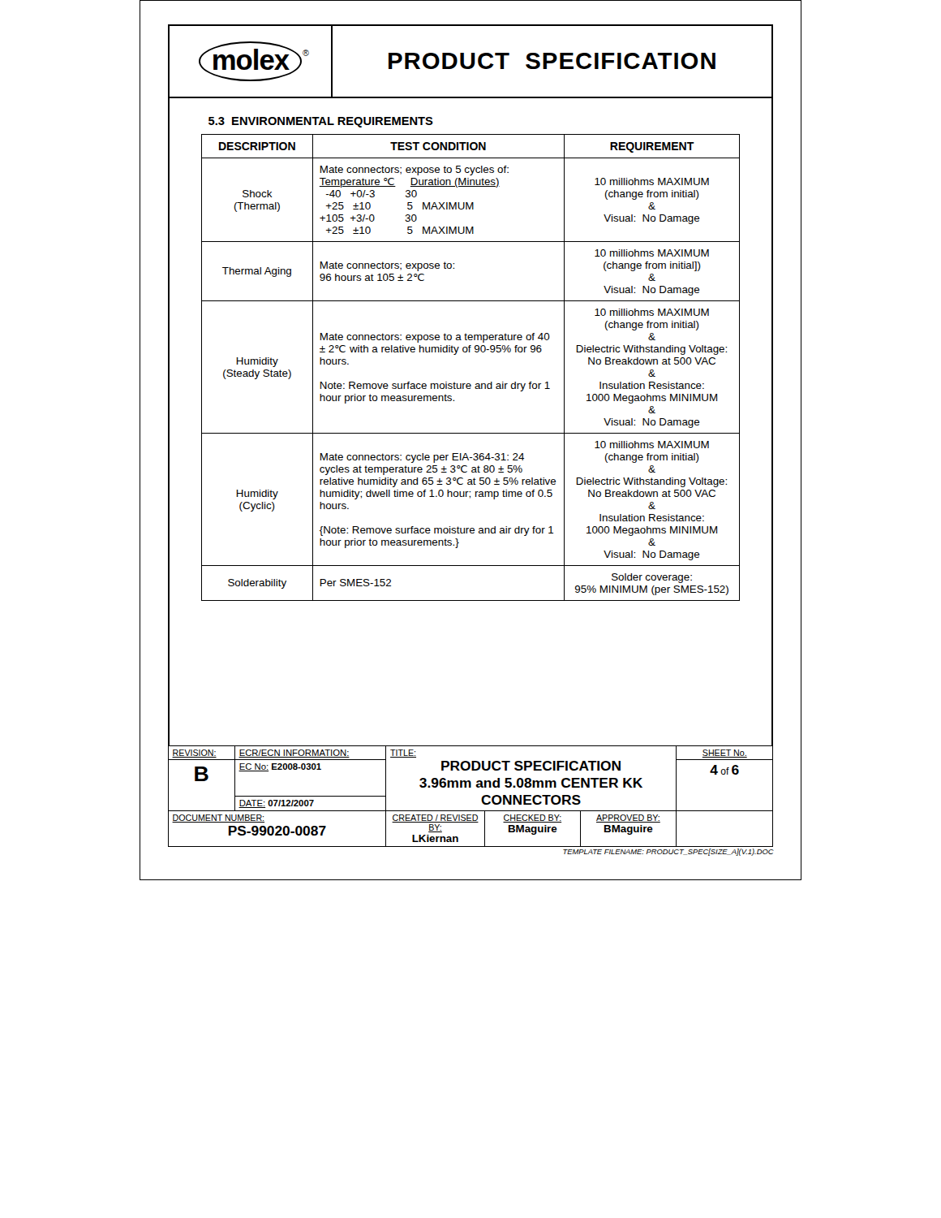molex®
PRODUCT SPECIFICATION
5.3 ENVIRONMENTAL REQUIREMENTS
| DESCRIPTION | TEST CONDITION | REQUIREMENT |
| --- | --- | --- |
| Shock (Thermal) | Mate connectors; expose to 5 cycles of: Temperature ℃ Duration (Minutes) -40 +0/-3 30 +25 ±10 5 MAXIMUM +105 +3/-0 30 +25 ±10 5 MAXIMUM | 10 milliohms MAXIMUM (change from initial) & Visual: No Damage |
| Thermal Aging | Mate connectors; expose to: 96 hours at 105 ± 2℃ | 10 milliohms MAXIMUM (change from initial]) & Visual: No Damage |
| Humidity (Steady State) | Mate connectors: expose to a temperature of 40 ± 2℃ with a relative humidity of 90-95% for 96 hours. Note: Remove surface moisture and air dry for 1 hour prior to measurements. | 10 milliohms MAXIMUM (change from initial) & Dielectric Withstanding Voltage: No Breakdown at 500 VAC & Insulation Resistance: 1000 Megaohms MINIMUM & Visual: No Damage |
| Humidity (Cyclic) | Mate connectors: cycle per EIA-364-31: 24 cycles at temperature 25 ± 3℃ at 80 ± 5% relative humidity and 65 ± 3℃ at 50 ± 5% relative humidity; dwell time of 1.0 hour; ramp time of 0.5 hours. {Note: Remove surface moisture and air dry for 1 hour prior to measurements.} | 10 milliohms MAXIMUM (change from initial) & Dielectric Withstanding Voltage: No Breakdown at 500 VAC & Insulation Resistance: 1000 Megaohms MINIMUM & Visual: No Damage |
| Solderability | Per SMES-152 | Solder coverage: 95% MINIMUM (per SMES-152) |
| REVISION: | ECR/ECN INFORMATION: | TITLE: PRODUCT SPECIFICATION 3.96mm and 5.08mm CENTER KK CONNECTORS | SHEET No. |
| B | EC No: E2008-0301 | 4 of 6 |
| DATE: 07/12/2007 |
| DOCUMENT NUMBER: PS-99020-0087 | / CREATED / REVISED BY: LKiernan / CHECKED BY: BMaguire / APPROVED BY: BMaguire / | |
TEMPLATE FILENAME: PRODUCT_SPEC[SIZE_A](V.1).DOC